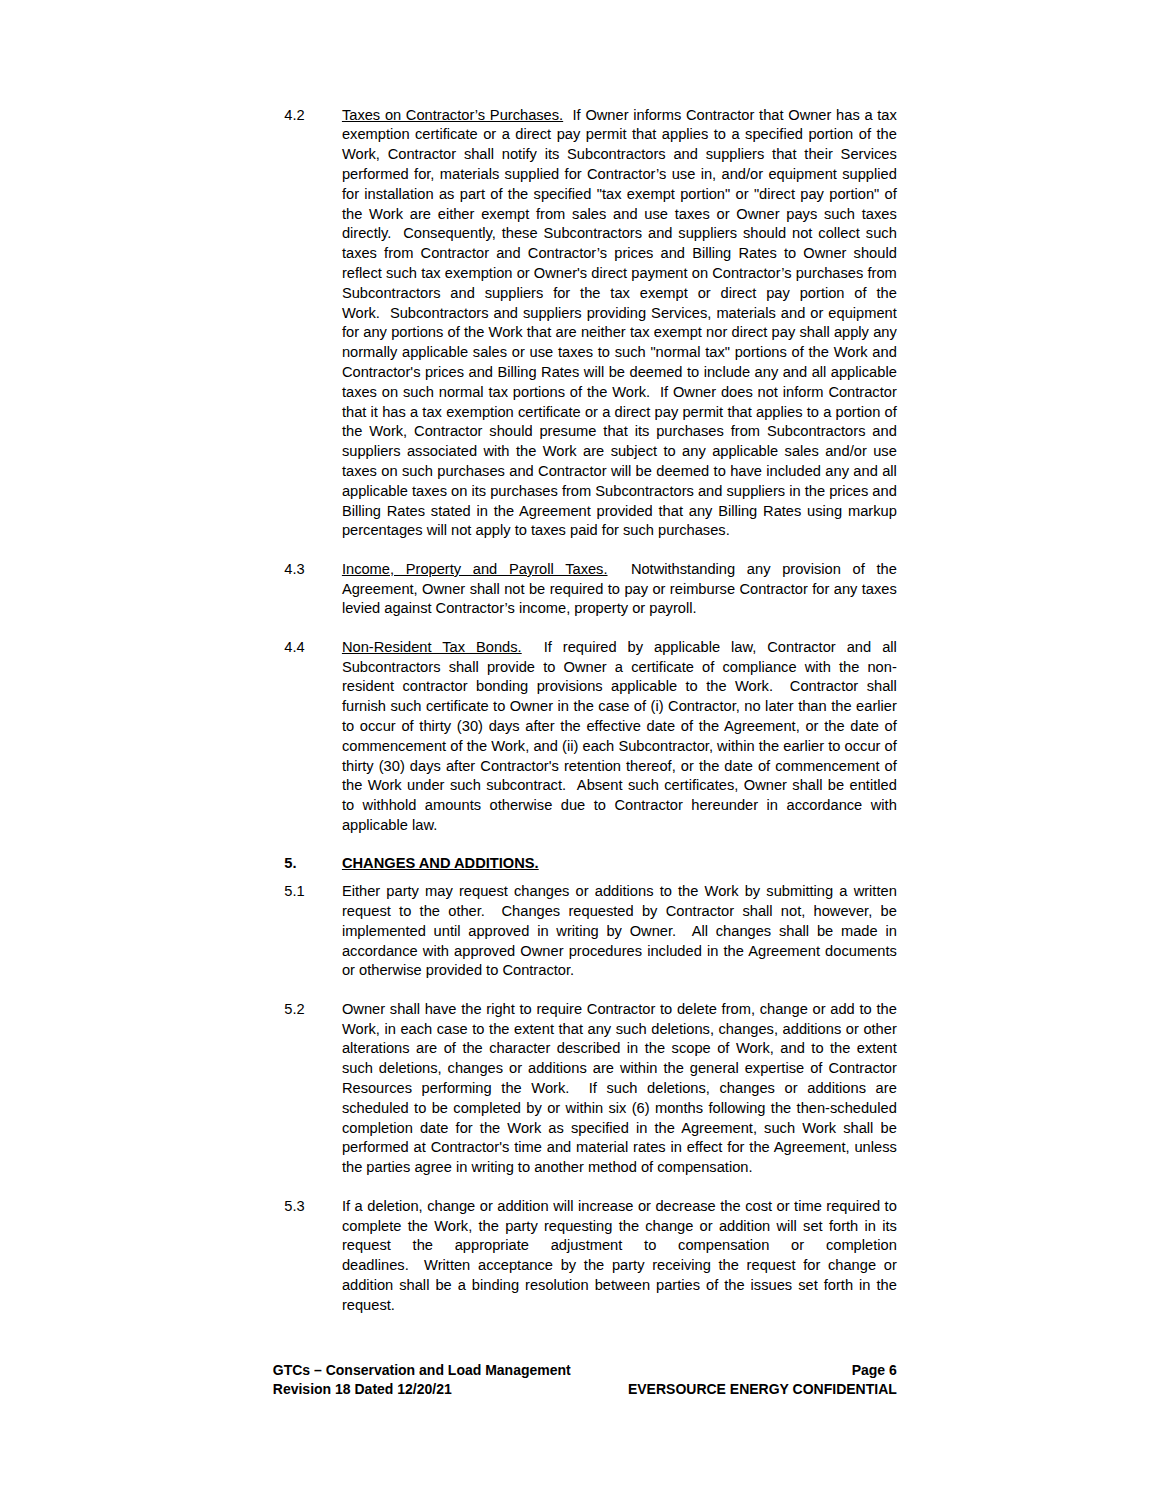4.2
Taxes on Contractor’s Purchases. If Owner informs Contractor that Owner has a tax exemption certificate or a direct pay permit that applies to a specified portion of the Work, Contractor shall notify its Subcontractors and suppliers that their Services performed for, materials supplied for Contractor’s use in, and/or equipment supplied for installation as part of the specified "tax exempt portion" or "direct pay portion" of the Work are either exempt from sales and use taxes or Owner pays such taxes directly. Consequently, these Subcontractors and suppliers should not collect such taxes from Contractor and Contractor’s prices and Billing Rates to Owner should reflect such tax exemption or Owner's direct payment on Contractor’s purchases from Subcontractors and suppliers for the tax exempt or direct pay portion of the Work. Subcontractors and suppliers providing Services, materials and or equipment for any portions of the Work that are neither tax exempt nor direct pay shall apply any normally applicable sales or use taxes to such "normal tax" portions of the Work and Contractor's prices and Billing Rates will be deemed to include any and all applicable taxes on such normal tax portions of the Work. If Owner does not inform Contractor that it has a tax exemption certificate or a direct pay permit that applies to a portion of the Work, Contractor should presume that its purchases from Subcontractors and suppliers associated with the Work are subject to any applicable sales and/or use taxes on such purchases and Contractor will be deemed to have included any and all applicable taxes on its purchases from Subcontractors and suppliers in the prices and Billing Rates stated in the Agreement provided that any Billing Rates using markup percentages will not apply to taxes paid for such purchases.
4.3
Income, Property and Payroll Taxes. Notwithstanding any provision of the Agreement, Owner shall not be required to pay or reimburse Contractor for any taxes levied against Contractor’s income, property or payroll.
4.4
Non-Resident Tax Bonds. If required by applicable law, Contractor and all Subcontractors shall provide to Owner a certificate of compliance with the non-resident contractor bonding provisions applicable to the Work. Contractor shall furnish such certificate to Owner in the case of (i) Contractor, no later than the earlier to occur of thirty (30) days after the effective date of the Agreement, or the date of commencement of the Work, and (ii) each Subcontractor, within the earlier to occur of thirty (30) days after Contractor's retention thereof, or the date of commencement of the Work under such subcontract. Absent such certificates, Owner shall be entitled to withhold amounts otherwise due to Contractor hereunder in accordance with applicable law.
5.
CHANGES AND ADDITIONS.
5.1
Either party may request changes or additions to the Work by submitting a written request to the other. Changes requested by Contractor shall not, however, be implemented until approved in writing by Owner. All changes shall be made in accordance with approved Owner procedures included in the Agreement documents or otherwise provided to Contractor.
5.2
Owner shall have the right to require Contractor to delete from, change or add to the Work, in each case to the extent that any such deletions, changes, additions or other alterations are of the character described in the scope of Work, and to the extent such deletions, changes or additions are within the general expertise of Contractor Resources performing the Work. If such deletions, changes or additions are scheduled to be completed by or within six (6) months following the then-scheduled completion date for the Work as specified in the Agreement, such Work shall be performed at Contractor's time and material rates in effect for the Agreement, unless the parties agree in writing to another method of compensation.
5.3
If a deletion, change or addition will increase or decrease the cost or time required to complete the Work, the party requesting the change or addition will set forth in its request the appropriate adjustment to compensation or completion deadlines. Written acceptance by the party receiving the request for change or addition shall be a binding resolution between parties of the issues set forth in the request.
GTCs – Conservation and Load Management
Page 6
Revision 18 Dated 12/20/21
EVERSOURCE ENERGY CONFIDENTIAL